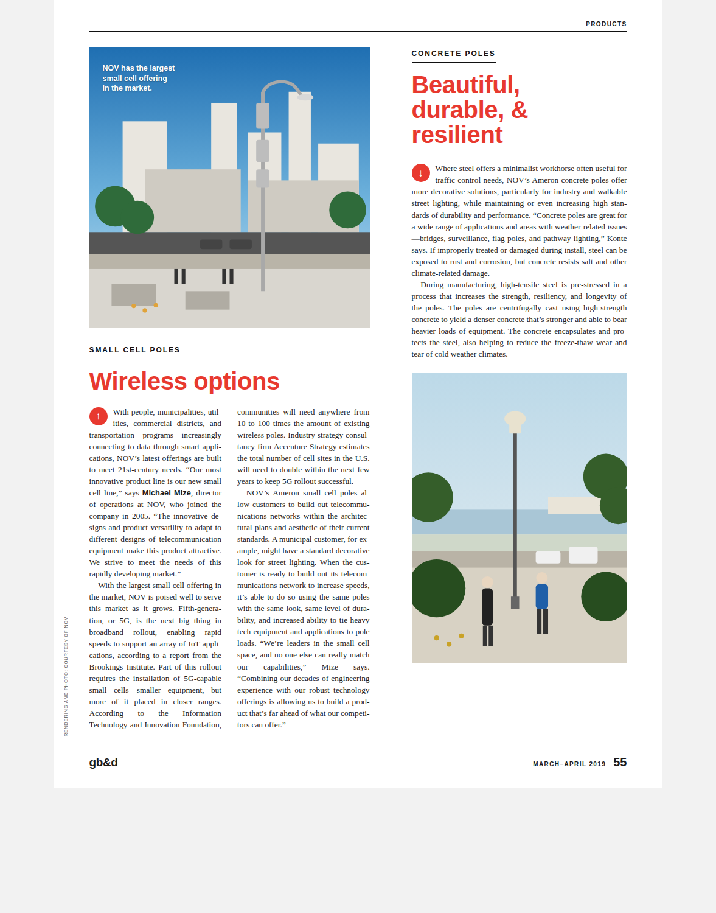Products
NOV has the largest small cell offering in the market.
Small Cell Poles
Wireless options
↑With people, municipalities, utilities, commercial districts, and transportation programs increasingly connecting to data through smart applications, NOV’s latest offerings are built to meet 21st-century needs. “Our most innovative product line is our new small cell line,” says Michael Mize, director of operations at NOV, who joined the company in 2005. “The innovative designs and product versatility to adapt to different designs of telecommunication equipment make this product attractive. We strive to meet the needs of this rapidly developing market.”
With the largest small cell offering in the market, NOV is poised well to serve this market as it grows. Fifth-generation, or 5G, is the next big thing in broadband rollout, enabling rapid speeds to support an array of IoT applications, according to a report from the Brookings Institute. Part of this rollout requires the installation of 5G-capable small cells—smaller equipment, but more of it placed in closer ranges. According to the Information Technology and Innovation Foundation, communities will need anywhere from 10 to 100 times the amount of existing wireless poles. Industry strategy consultancy firm Accenture Strategy estimates the total number of cell sites in the U.S. will need to double within the next few years to keep 5G rollout successful.
NOV’s Ameron small cell poles allow customers to build out telecommunications networks within the architectural plans and aesthetic of their current standards. A municipal customer, for example, might have a standard decorative look for street lighting. When the customer is ready to build out its telecommunications network to increase speeds, it’s able to do so using the same poles with the same look, same level of durability, and increased ability to tie heavy tech equipment and applications to pole loads. “We’re leaders in the small cell space, and no one else can really match our capabilities,” Mize says. “Combining our decades of engineering experience with our robust technology offerings is allowing us to build a product that’s far ahead of what our competitors can offer.”
Rendering and photo: courtesy of NOV
Concrete Poles
Beautiful,
durable, &
resilient
↓Where steel offers a minimalist workhorse often useful for traffic control needs, NOV’s Ameron concrete poles offer more decorative solutions, particularly for industry and walkable street lighting, while maintaining or even increasing high standards of durability and performance. “Concrete poles are great for a wide range of applications and areas with weather-related issues—bridges, surveillance, flag poles, and pathway lighting,” Konte says. If improperly treated or damaged during install, steel can be exposed to rust and corrosion, but concrete resists salt and other climate-related damage.
During manufacturing, high-tensile steel is pre-stressed in a process that increases the strength, resiliency, and longevity of the poles. The poles are centrifugally cast using high-strength concrete to yield a denser concrete that’s stronger and able to bear heavier loads of equipment. The concrete encapsulates and protects the steel, also helping to reduce the freeze-thaw wear and tear of cold weather climates.
gb&d
March–April 2019
55